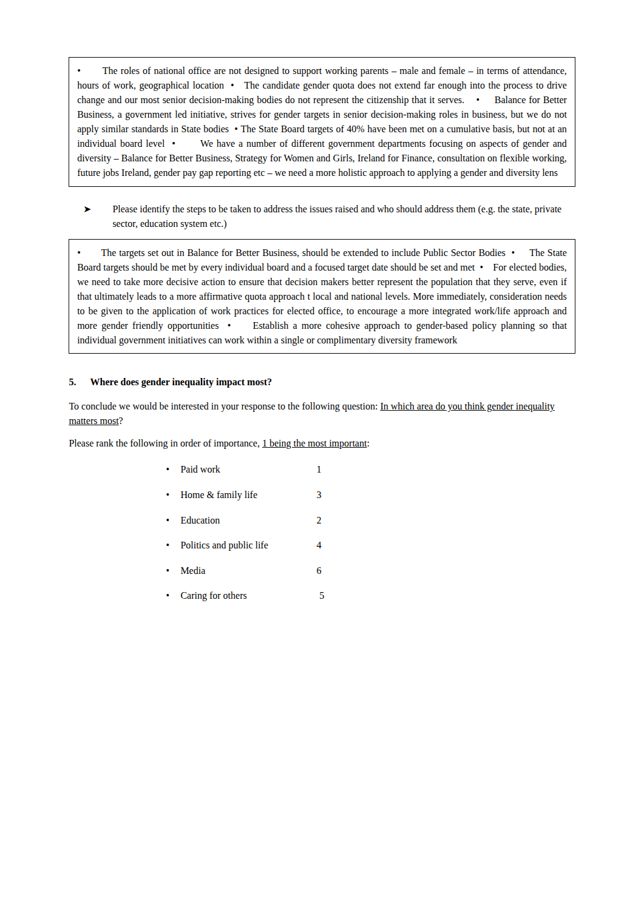• The roles of national office are not designed to support working parents – male and female – in terms of attendance, hours of work, geographical location • The candidate gender quota does not extend far enough into the process to drive change and our most senior decision-making bodies do not represent the citizenship that it serves. • Balance for Better Business, a government led initiative, strives for gender targets in senior decision-making roles in business, but we do not apply similar standards in State bodies • The State Board targets of 40% have been met on a cumulative basis, but not at an individual board level • We have a number of different government departments focusing on aspects of gender and diversity – Balance for Better Business, Strategy for Women and Girls, Ireland for Finance, consultation on flexible working, future jobs Ireland, gender pay gap reporting etc – we need a more holistic approach to applying a gender and diversity lens
➤
Please identify the steps to be taken to address the issues raised and who should address them (e.g. the state, private sector, education system etc.)
• The targets set out in Balance for Better Business, should be extended to include Public Sector Bodies • The State Board targets should be met by every individual board and a focused target date should be set and met • For elected bodies, we need to take more decisive action to ensure that decision makers better represent the population that they serve, even if that ultimately leads to a more affirmative quota approach t local and national levels. More immediately, consideration needs to be given to the application of work practices for elected office, to encourage a more integrated work/life approach and more gender friendly opportunities • Establish a more cohesive approach to gender-based policy planning so that individual government initiatives can work within a single or complimentary diversity framework
5. Where does gender inequality impact most?
To conclude we would be interested in your response to the following question: In which area do you think gender inequality matters most?
Please rank the following in order of importance, 1 being the most important:
•Paid work 1
•Home & family life 3
•Education 2
•Politics and public life 4
•Media 6
•Caring for others 5